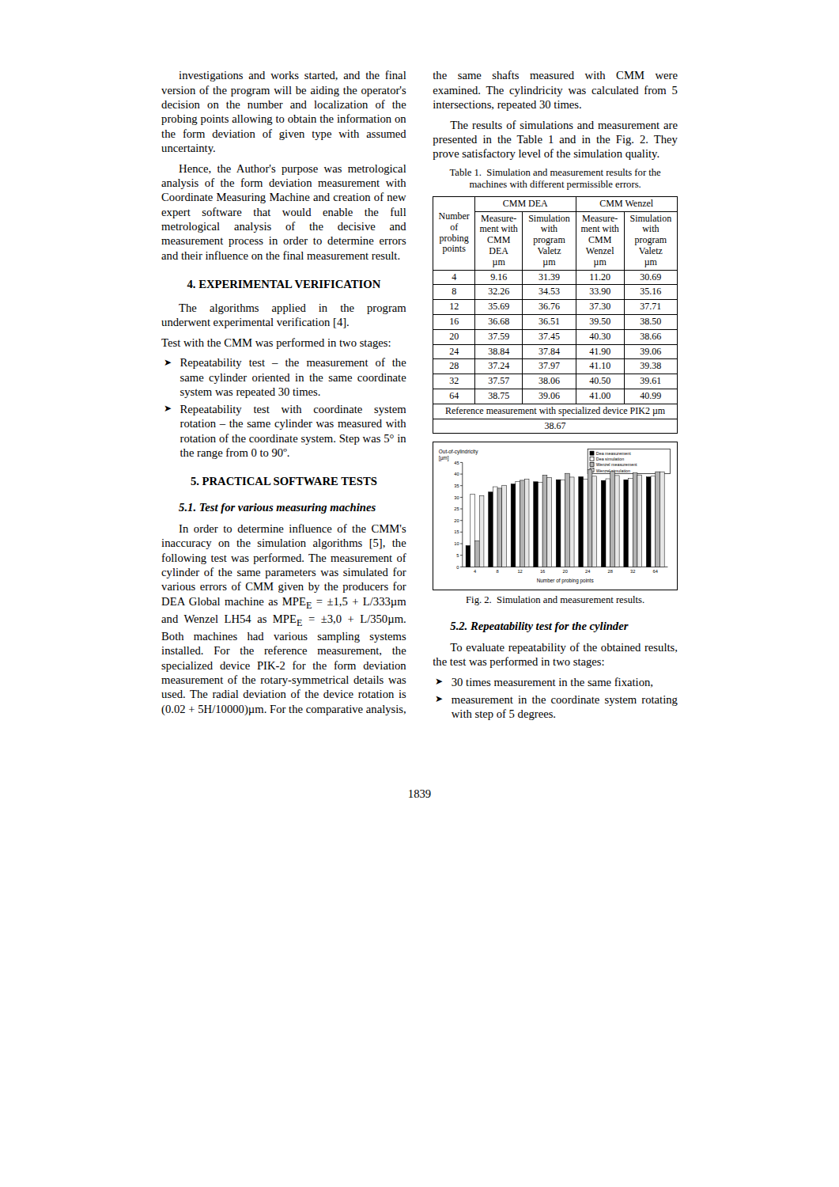investigations and works started, and the final version of the program will be aiding the operator's decision on the number and localization of the probing points allowing to obtain the information on the form deviation of given type with assumed uncertainty.
Hence, the Author's purpose was metrological analysis of the form deviation measurement with Coordinate Measuring Machine and creation of new expert software that would enable the full metrological analysis of the decisive and measurement process in order to determine errors and their influence on the final measurement result.
4. Experimental verification
The algorithms applied in the program underwent experimental verification [4].
Test with the CMM was performed in two stages:
Repeatability test – the measurement of the same cylinder oriented in the same coordinate system was repeated 30 times.
Repeatability test with coordinate system rotation – the same cylinder was measured with rotation of the coordinate system. Step was 5° in the range from 0 to 90º.
5. Practical software tests
5.1. Test for various measuring machines
In order to determine influence of the CMM's inaccuracy on the simulation algorithms [5], the following test was performed. The measurement of cylinder of the same parameters was simulated for various errors of CMM given by the producers for DEA Global machine as MPEE = ±1,5 + L/333µm and Wenzel LH54 as MPEE = ±3,0 + L/350µm. Both machines had various sampling systems installed. For the reference measurement, the specialized device PIK-2 for the form deviation measurement of the rotary-symmetrical details was used. The radial deviation of the device rotation is (0.02 + 5H/10000)µm. For the comparative analysis, the same shafts measured with CMM were examined. The cylindricity was calculated from 5 intersections, repeated 30 times.
The results of simulations and measurement are presented in the Table 1 and in the Fig. 2. They prove satisfactory level of the simulation quality.
Table 1. Simulation and measurement results for the machines with different permissible errors.
| Number of probing points | CMM DEA | CMM Wenzel |
| --- | --- | --- |
| Measure-ment with CMM DEA µm | Simulation with program Valetz µm | Measure-ment with CMM Wenzel µm | Simulation with program Valetz µm |
| 4 | 9.16 | 31.39 | 11.20 | 30.69 |
| 8 | 32.26 | 34.53 | 33.90 | 35.16 |
| 12 | 35.69 | 36.76 | 37.30 | 37.71 |
| 16 | 36.68 | 36.51 | 39.50 | 38.50 |
| 20 | 37.59 | 37.45 | 40.30 | 38.66 |
| 24 | 38.84 | 37.84 | 41.90 | 39.06 |
| 28 | 37.24 | 37.97 | 41.10 | 39.38 |
| 32 | 37.57 | 38.06 | 40.50 | 39.61 |
| 64 | 38.75 | 39.06 | 41.00 | 40.99 |
| Reference measurement with specialized device PIK2 µm |
| 38.67 |
Out-of-cylindricity [µm] Dea measurement Dea simulation Wenzel measurement Wenzel simulation 0 5 10 15 20 25 30 35 40 45 4 8 12 16 20 24 28 32 64 Number of probing points
Fig. 2. Simulation and measurement results.
5.2. Repeatability test for the cylinder
To evaluate repeatability of the obtained results, the test was performed in two stages:
30 times measurement in the same fixation,
measurement in the coordinate system rotating with step of 5 degrees.
1839